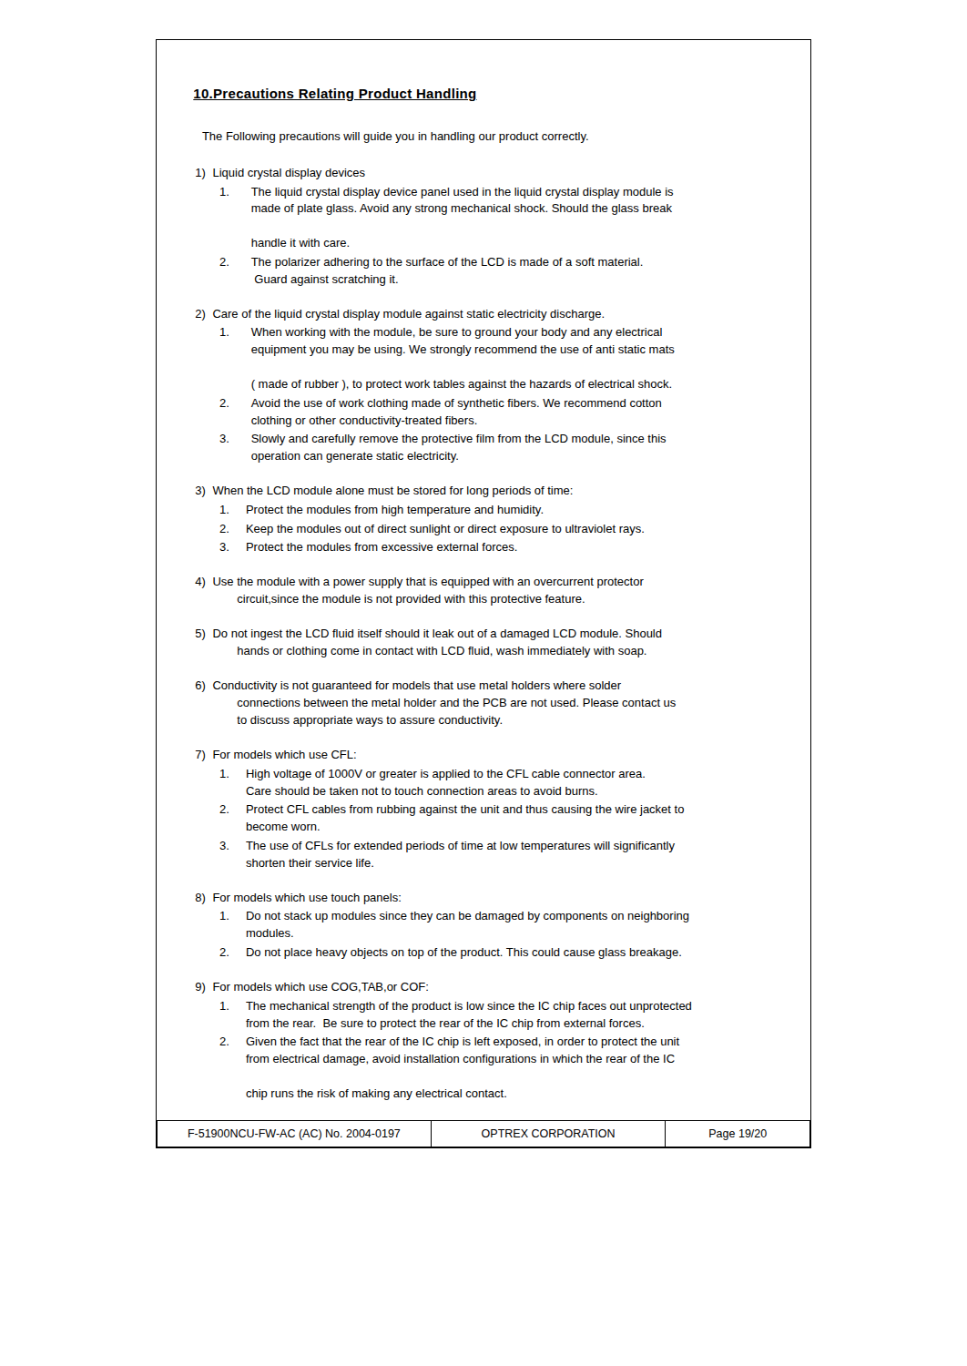10.Precautions Relating Product Handling
The Following precautions will guide you in handling our product correctly.
1) Liquid crystal display devices
1. The liquid crystal display device panel used in the liquid crystal display module is
made of plate glass. Avoid any strong mechanical shock. Should the glass break
handle it with care.
2. The polarizer adhering to the surface of the LCD is made of a soft material.
Guard against scratching it.
2) Care of the liquid crystal display module against static electricity discharge.
1. When working with the module, be sure to ground your body and any electrical
equipment you may be using. We strongly recommend the use of anti static mats
( made of rubber ), to protect work tables against the hazards of electrical shock.
2. Avoid the use of work clothing made of synthetic fibers. We recommend cotton
clothing or other conductivity-treated fibers.
3. Slowly and carefully remove the protective film from the LCD module, since this
operation can generate static electricity.
3) When the LCD module alone must be stored for long periods of time:
1. Protect the modules from high temperature and humidity.
2. Keep the modules out of direct sunlight or direct exposure to ultraviolet rays.
3. Protect the modules from excessive external forces.
4) Use the module with a power supply that is equipped with an overcurrent protector
circuit,since the module is not provided with this protective feature.
5) Do not ingest the LCD fluid itself should it leak out of a damaged LCD module. Should
hands or clothing come in contact with LCD fluid, wash immediately with soap.
6) Conductivity is not guaranteed for models that use metal holders where solder
connections between the metal holder and the PCB are not used. Please contact us
to discuss appropriate ways to assure conductivity.
7) For models which use CFL:
1. High voltage of 1000V or greater is applied to the CFL cable connector area.
Care should be taken not to touch connection areas to avoid burns.
2. Protect CFL cables from rubbing against the unit and thus causing the wire jacket to
become worn.
3. The use of CFLs for extended periods of time at low temperatures will significantly
shorten their service life.
8) For models which use touch panels:
1. Do not stack up modules since they can be damaged by components on neighboring
modules.
2. Do not place heavy objects on top of the product. This could cause glass breakage.
9) For models which use COG,TAB,or COF:
1. The mechanical strength of the product is low since the IC chip faces out unprotected
from the rear. Be sure to protect the rear of the IC chip from external forces.
2. Given the fact that the rear of the IC chip is left exposed, in order to protect the unit
from electrical damage, avoid installation configurations in which the rear of the IC
chip runs the risk of making any electrical contact.
F-51900NCU-FW-AC (AC) No. 2004-0197
OPTREX CORPORATION
Page 19/20